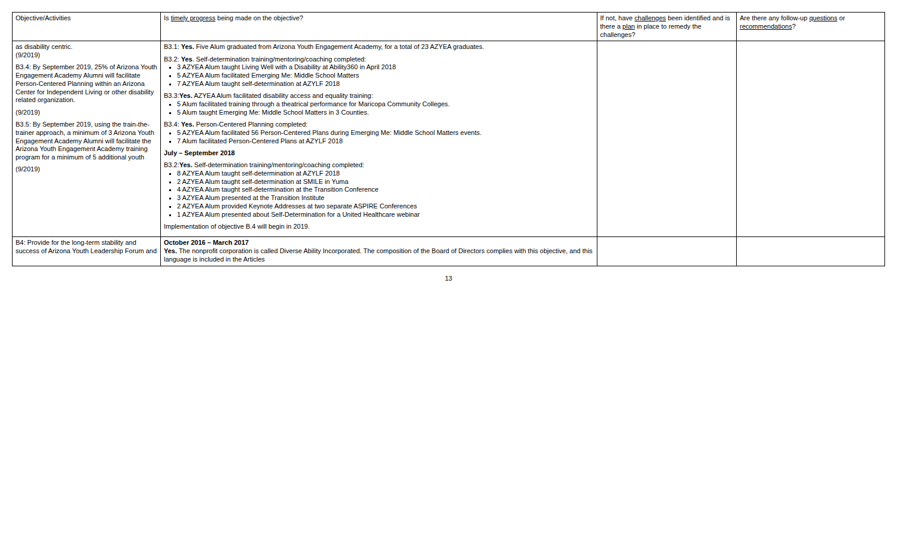| Objective/Activities | Is timely progress being made on the objective? | If not, have challenges been identified and is there a plan in place to remedy the challenges? | Are there any follow-up questions or recommendations ? |
| --- | --- | --- | --- |
| as disability centric. (9/2019) B3.4: By September 2019, 25% of Arizona Youth Engagement Academy Alumni will facilitate Person-Centered Planning within an Arizona Center for Independent Living or other disability related organization. (9/2019) B3.5: By September 2019, using the train-the-trainer approach, a minimum of 3 Arizona Youth Engagement Academy Alumni will facilitate the Arizona Youth Engagement Academy training program for a minimum of 5 additional youth (9/2019) | B3.1: Yes. Five Alum graduated from Arizona Youth Engagement Academy, for a total of 23 AZYEA graduates. B3.2: Yes . Self-determination training/mentoring/coaching completed: 3 AZYEA Alum taught Living Well with a Disability at Ability360 in April 2018 5 AZYEA Alum facilitated Emerging Me: Middle School Matters 7 AZYEA Alum taught self-determination at AZYLF 2018 B3.3: Yes. AZYEA Alum facilitated disability access and equality training: 5 Alum facilitated training through a theatrical performance for Maricopa Community Colleges. 5 Alum taught Emerging Me: Middle School Matters in 3 Counties. B3.4: Yes. Person-Centered Planning completed: 5 AZYEA Alum facilitated 56 Person-Centered Plans during Emerging Me: Middle School Matters events. 7 Alum facilitated Person-Centered Plans at AZYLF 2018 July – September 2018 B3.2: Yes. Self-determination training/mentoring/coaching completed: 8 AZYEA Alum taught self-determination at AZYLF 2018 2 AZYEA Alum taught self-determination at SMILE in Yuma 4 AZYEA Alum taught self-determination at the Transition Conference 3 AZYEA Alum presented at the Transition Institute 2 AZYEA Alum provided Keynote Addresses at two separate ASPIRE Conferences 1 AZYEA Alum presented about Self-Determination for a United Healthcare webinar Implementation of objective B.4 will begin in 2019. | | |
| B4: Provide for the long-term stability and success of Arizona Youth Leadership Forum and | October 2016 – March 2017 Yes. The nonprofit corporation is called Diverse Ability Incorporated. The composition of the Board of Directors complies with this objective, and this language is included in the Articles | | |
13